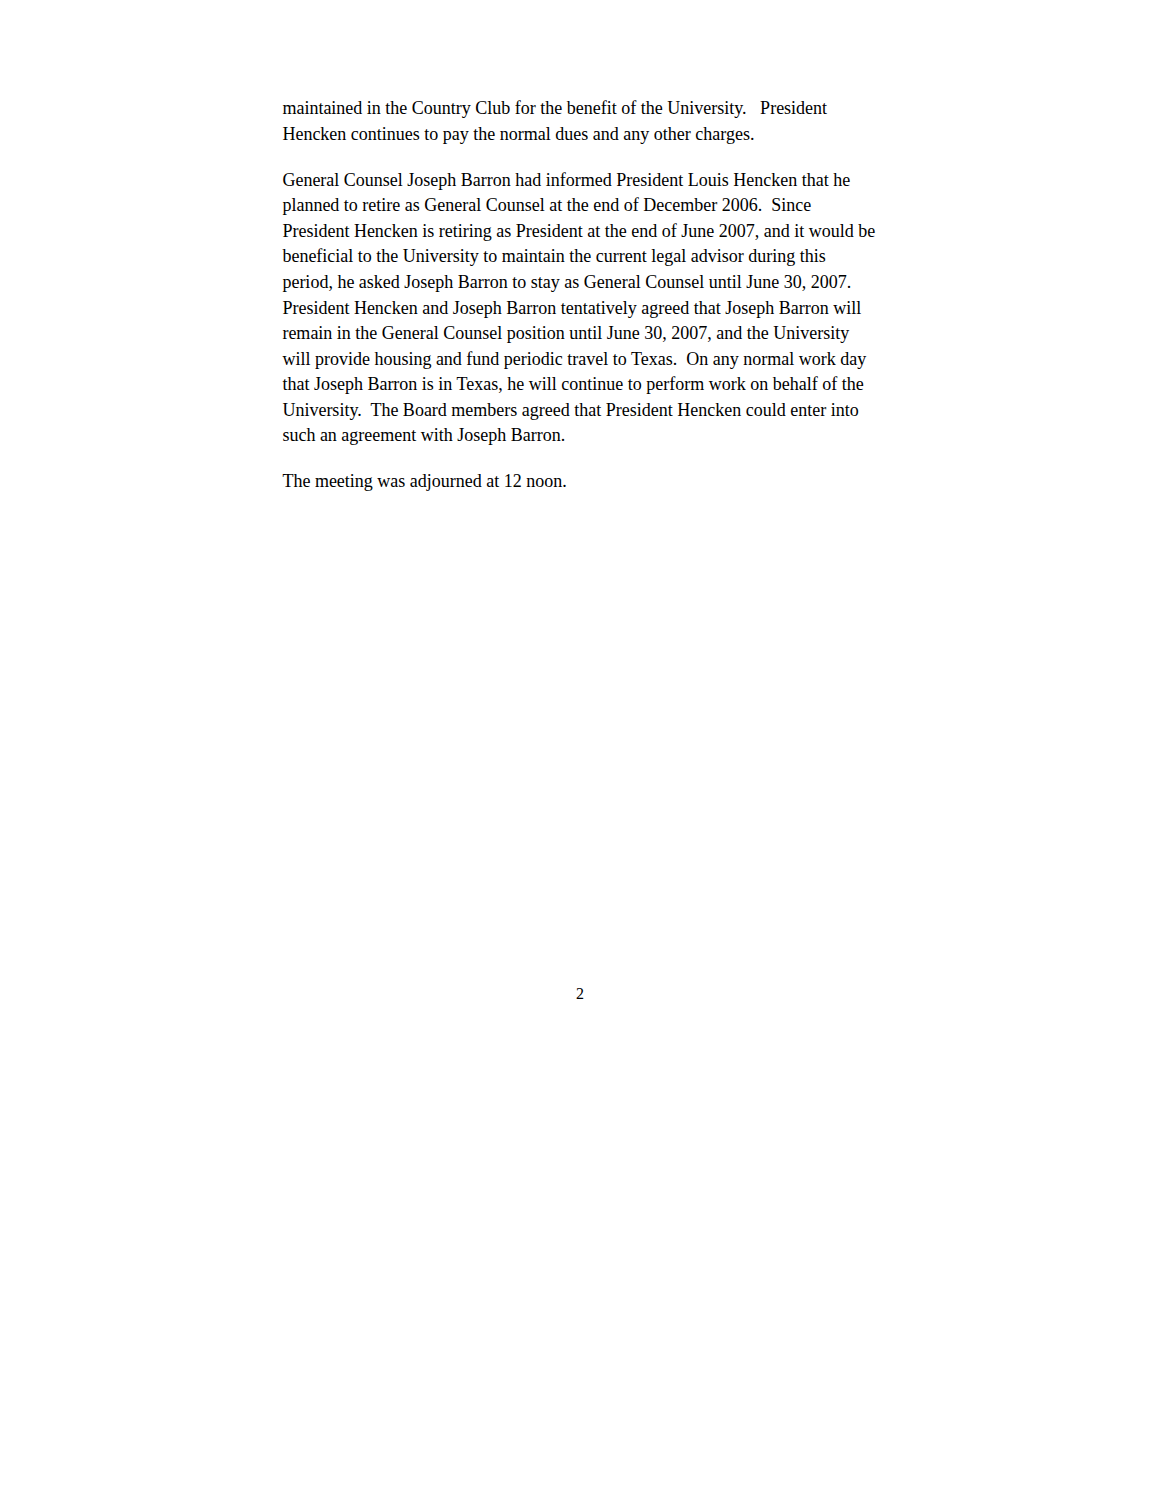maintained in the Country Club for the benefit of the University. President Hencken continues to pay the normal dues and any other charges.
General Counsel Joseph Barron had informed President Louis Hencken that he planned to retire as General Counsel at the end of December 2006. Since President Hencken is retiring as President at the end of June 2007, and it would be beneficial to the University to maintain the current legal advisor during this period, he asked Joseph Barron to stay as General Counsel until June 30, 2007. President Hencken and Joseph Barron tentatively agreed that Joseph Barron will remain in the General Counsel position until June 30, 2007, and the University will provide housing and fund periodic travel to Texas. On any normal work day that Joseph Barron is in Texas, he will continue to perform work on behalf of the University. The Board members agreed that President Hencken could enter into such an agreement with Joseph Barron.
The meeting was adjourned at 12 noon.
2